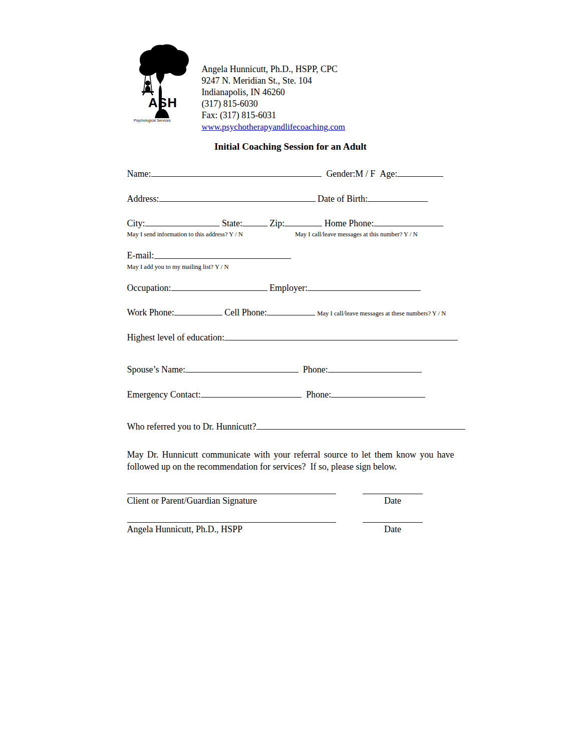ASH
Psychological Services
Angela Hunnicutt, Ph.D., HSPP, CPC
9247 N. Meridian St., Ste. 104
Indianapolis, IN 46260
(317) 815-6030
Fax: (317) 815-6031
www.psychotherapyandlifecoaching.com
Initial Coaching Session for an Adult
Name: Gender:M / F Age:
Address: Date of Birth:
City: State: Zip: Home Phone:
May I send information to this address? Y / N May I call/leave messages at this number? Y / N
E-mail:
May I add you to my mailing list? Y / N
Occupation: Employer:
Work Phone: Cell Phone: May I call/leave messages at these numbers? Y / N
Highest level of education:
Spouse’s Name: Phone:
Emergency Contact: Phone:
Who referred you to Dr. Hunnicutt?
May Dr. Hunnicutt communicate with your referral source to let them know you have followed up on the recommendation for services? If so, please sign below.
Client or Parent/Guardian Signature
Date
Angela Hunnicutt, Ph.D., HSPP
Date